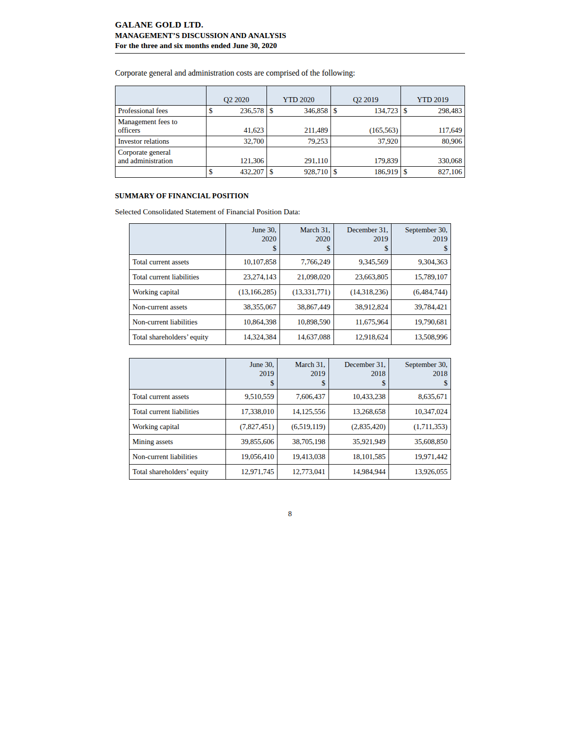GALANE GOLD LTD.
MANAGEMENT’S DISCUSSION AND ANALYSIS
For the three and six months ended June 30, 2020
Corporate general and administration costs are comprised of the following:
| | Q2 2020 | YTD 2020 | Q2 2019 | YTD 2019 |
| --- | --- | --- | --- | --- |
| Professional fees | $ | 236,578 | $ | 346,858 | $ | 134,723 | $ | 298,483 |
| Management fees to officers | | 41,623 | | 211,489 | | (165,563) | | 117,649 |
| Investor relations | | 32,700 | | 79,253 | | 37,920 | | 80,906 |
| Corporate general and administration | | 121,306 | | 291,110 | | 179,839 | | 330,068 |
| | $ | 432,207 | $ | 928,710 | $ | 186,919 | $ | 827,106 |
SUMMARY OF FINANCIAL POSITION
Selected Consolidated Statement of Financial Position Data:
| | June 30, 2020 $ | March 31, 2020 $ | December 31, 2019 $ | September 30, 2019 $ |
| --- | --- | --- | --- | --- |
| Total current assets | 10,107,858 | 7,766,249 | 9,345,569 | 9,304,363 |
| Total current liabilities | 23,274,143 | 21,098,020 | 23,663,805 | 15,789,107 |
| Working capital | (13,166,285) | (13,331,771) | (14,318,236) | (6,484,744) |
| Non-current assets | 38,355,067 | 38,867,449 | 38,912,824 | 39,784,421 |
| Non-current liabilities | 10,864,398 | 10,898,590 | 11,675,964 | 19,790,681 |
| Total shareholders’ equity | 14,324,384 | 14,637,088 | 12,918,624 | 13,508,996 |
| | June 30, 2019 $ | March 31, 2019 $ | December 31, 2018 $ | September 30, 2018 $ |
| --- | --- | --- | --- | --- |
| Total current assets | 9,510,559 | 7,606,437 | 10,433,238 | 8,635,671 |
| Total current liabilities | 17,338,010 | 14,125,556 | 13,268,658 | 10,347,024 |
| Working capital | (7,827,451) | (6,519,119) | (2,835,420) | (1,711,353) |
| Mining assets | 39,855,606 | 38,705,198 | 35,921,949 | 35,608,850 |
| Non-current liabilities | 19,056,410 | 19,413,038 | 18,101,585 | 19,971,442 |
| Total shareholders’ equity | 12,971,745 | 12,773,041 | 14,984,944 | 13,926,055 |
8